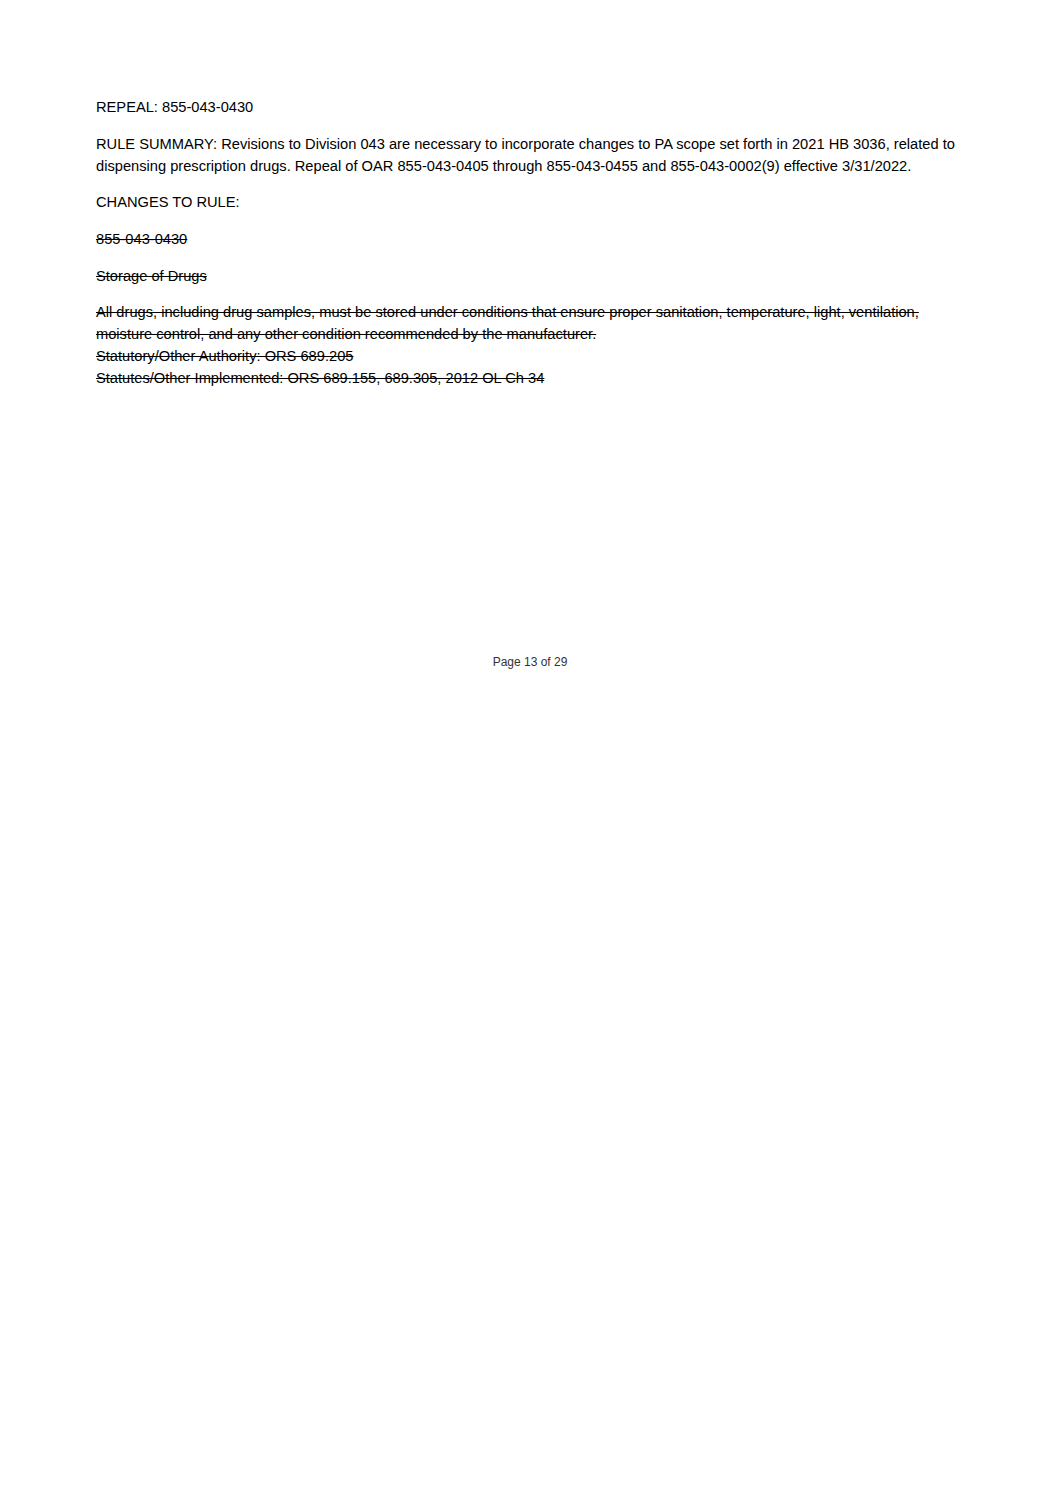REPEAL: 855-043-0430
RULE SUMMARY: Revisions to Division 043 are necessary to incorporate changes to PA scope set forth in 2021 HB 3036, related to dispensing prescription drugs. Repeal of OAR 855-043-0405 through 855-043-0455 and 855-043-0002(9) effective 3/31/2022.
CHANGES TO RULE:
855-043-0430
Storage of Drugs
All drugs, including drug samples, must be stored under conditions that ensure proper sanitation, temperature, light, ventilation, moisture control, and any other condition recommended by the manufacturer.
Statutory/Other Authority: ORS 689.205
Statutes/Other Implemented: ORS 689.155, 689.305, 2012 OL Ch 34
Page 13 of 29